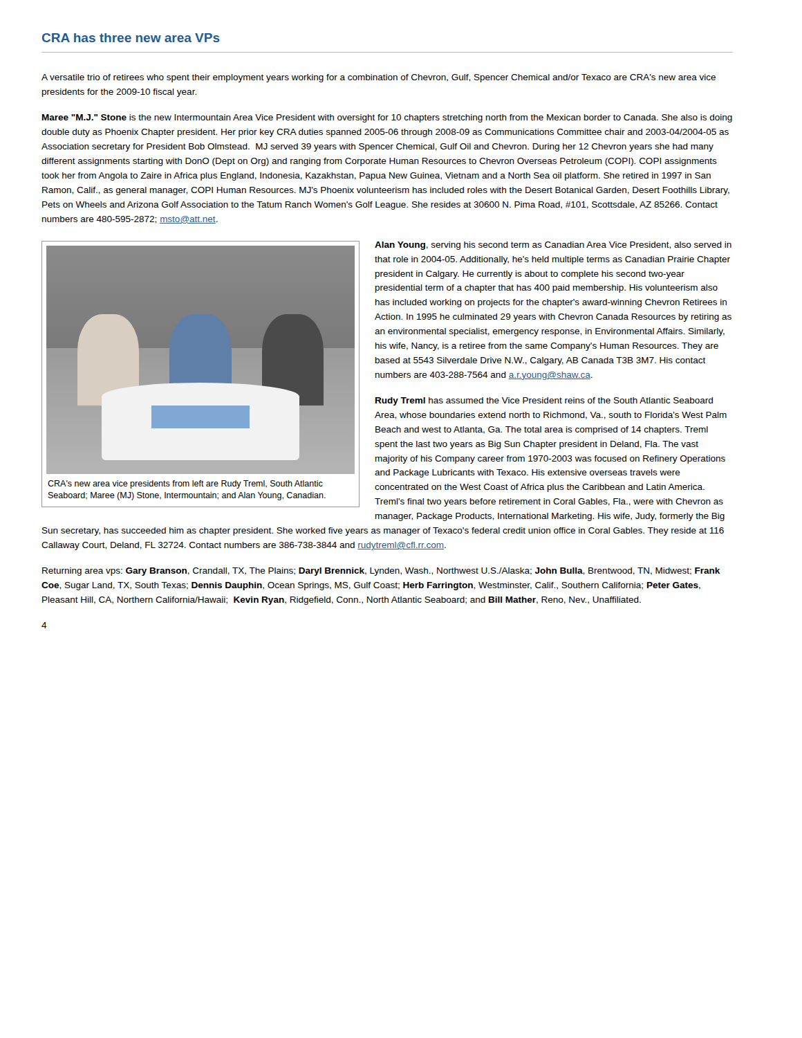CRA has three new area VPs
A versatile trio of retirees who spent their employment years working for a combination of Chevron, Gulf, Spencer Chemical and/or Texaco are CRA's new area vice presidents for the 2009-10 fiscal year.
Maree "M.J." Stone is the new Intermountain Area Vice President with oversight for 10 chapters stretching north from the Mexican border to Canada. She also is doing double duty as Phoenix Chapter president. Her prior key CRA duties spanned 2005-06 through 2008-09 as Communications Committee chair and 2003-04/2004-05 as Association secretary for President Bob Olmstead. MJ served 39 years with Spencer Chemical, Gulf Oil and Chevron. During her 12 Chevron years she had many different assignments starting with DonO (Dept on Org) and ranging from Corporate Human Resources to Chevron Overseas Petroleum (COPI). COPI assignments took her from Angola to Zaire in Africa plus England, Indonesia, Kazakhstan, Papua New Guinea, Vietnam and a North Sea oil platform. She retired in 1997 in San Ramon, Calif., as general manager, COPI Human Resources. MJ's Phoenix volunteerism has included roles with the Desert Botanical Garden, Desert Foothills Library, Pets on Wheels and Arizona Golf Association to the Tatum Ranch Women's Golf League. She resides at 30600 N. Pima Road, #101, Scottsdale, AZ 85266. Contact numbers are 480-595-2872; msto@att.net.
CRA's new area vice presidents from left are Rudy Treml, South Atlantic Seaboard; Maree (MJ) Stone, Intermountain; and Alan Young, Canadian.
Alan Young, serving his second term as Canadian Area Vice President, also served in that role in 2004-05. Additionally, he's held multiple terms as Canadian Prairie Chapter president in Calgary. He currently is about to complete his second two-year presidential term of a chapter that has 400 paid membership. His volunteerism also has included working on projects for the chapter's award-winning Chevron Retirees in Action. In 1995 he culminated 29 years with Chevron Canada Resources by retiring as an environmental specialist, emergency response, in Environmental Affairs. Similarly, his wife, Nancy, is a retiree from the same Company's Human Resources. They are based at 5543 Silverdale Drive N.W., Calgary, AB Canada T3B 3M7. His contact numbers are 403-288-7564 and a.r.young@shaw.ca.
Rudy Treml has assumed the Vice President reins of the South Atlantic Seaboard Area, whose boundaries extend north to Richmond, Va., south to Florida's West Palm Beach and west to Atlanta, Ga. The total area is comprised of 14 chapters. Treml spent the last two years as Big Sun Chapter president in Deland, Fla. The vast majority of his Company career from 1970-2003 was focused on Refinery Operations and Package Lubricants with Texaco. His extensive overseas travels were concentrated on the West Coast of Africa plus the Caribbean and Latin America. Treml's final two years before retirement in Coral Gables, Fla., were with Chevron as manager, Package Products, International Marketing. His wife, Judy, formerly the Big Sun secretary, has succeeded him as chapter president. She worked five years as manager of Texaco's federal credit union office in Coral Gables. They reside at 116 Callaway Court, Deland, FL 32724. Contact numbers are 386-738-3844 and rudytreml@cfl.rr.com.
Returning area vps: Gary Branson, Crandall, TX, The Plains; Daryl Brennick, Lynden, Wash., Northwest U.S./Alaska; John Bulla, Brentwood, TN, Midwest; Frank Coe, Sugar Land, TX, South Texas; Dennis Dauphin, Ocean Springs, MS, Gulf Coast; Herb Farrington, Westminster, Calif., Southern California; Peter Gates, Pleasant Hill, CA, Northern California/Hawaii; Kevin Ryan, Ridgefield, Conn., North Atlantic Seaboard; and Bill Mather, Reno, Nev., Unaffiliated.
4